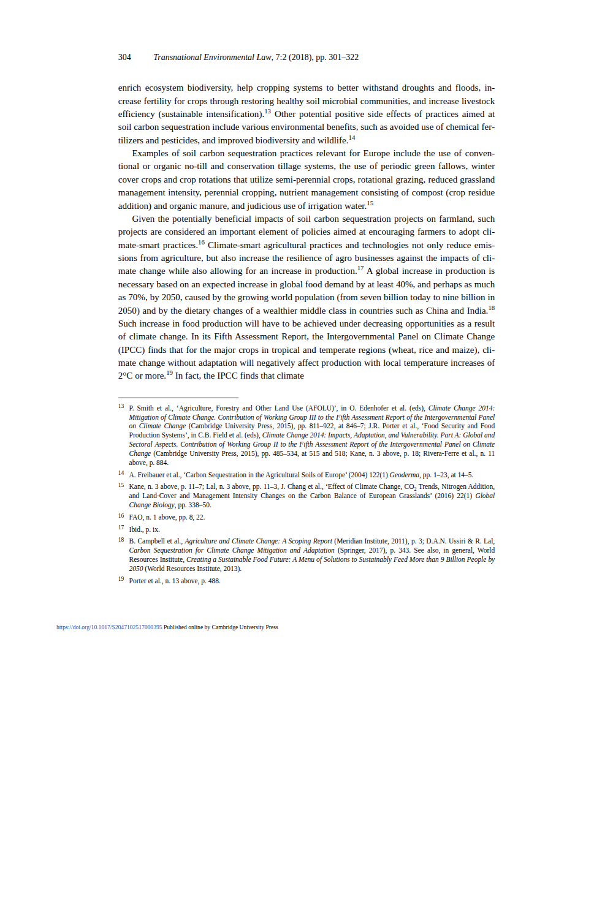304 Transnational Environmental Law, 7:2 (2018), pp. 301–322
enrich ecosystem biodiversity, help cropping systems to better withstand droughts and floods, increase fertility for crops through restoring healthy soil microbial communities, and increase livestock efficiency (sustainable intensification).13 Other potential positive side effects of practices aimed at soil carbon sequestration include various environmental benefits, such as avoided use of chemical fertilizers and pesticides, and improved biodiversity and wildlife.14
Examples of soil carbon sequestration practices relevant for Europe include the use of conventional or organic no-till and conservation tillage systems, the use of periodic green fallows, winter cover crops and crop rotations that utilize semi-perennial crops, rotational grazing, reduced grassland management intensity, perennial cropping, nutrient management consisting of compost (crop residue addition) and organic manure, and judicious use of irrigation water.15
Given the potentially beneficial impacts of soil carbon sequestration projects on farmland, such projects are considered an important element of policies aimed at encouraging farmers to adopt climate-smart practices.16 Climate-smart agricultural practices and technologies not only reduce emissions from agriculture, but also increase the resilience of agro businesses against the impacts of climate change while also allowing for an increase in production.17 A global increase in production is necessary based on an expected increase in global food demand by at least 40%, and perhaps as much as 70%, by 2050, caused by the growing world population (from seven billion today to nine billion in 2050) and by the dietary changes of a wealthier middle class in countries such as China and India.18 Such increase in food production will have to be achieved under decreasing opportunities as a result of climate change. In its Fifth Assessment Report, the Intergovernmental Panel on Climate Change (IPCC) finds that for the major crops in tropical and temperate regions (wheat, rice and maize), climate change without adaptation will negatively affect production with local temperature increases of 2°C or more.19 In fact, the IPCC finds that climate
13 P. Smith et al., ‘Agriculture, Forestry and Other Land Use (AFOLU)’, in O. Edenhofer et al. (eds), Climate Change 2014: Mitigation of Climate Change. Contribution of Working Group III to the Fifth Assessment Report of the Intergovernmental Panel on Climate Change (Cambridge University Press, 2015), pp. 811–922, at 846–7; J.R. Porter et al., ‘Food Security and Food Production Systems’, in C.B. Field et al. (eds), Climate Change 2014: Impacts, Adaptation, and Vulnerability. Part A: Global and Sectoral Aspects. Contribution of Working Group II to the Fifth Assessment Report of the Intergovernmental Panel on Climate Change (Cambridge University Press, 2015), pp. 485–534, at 515 and 518; Kane, n. 3 above, p. 18; Rivera-Ferre et al., n. 11 above, p. 884.
14 A. Freibauer et al., ‘Carbon Sequestration in the Agricultural Soils of Europe’ (2004) 122(1) Geoderma, pp. 1–23, at 14–5.
15 Kane, n. 3 above, p. 11–7; Lal, n. 3 above, pp. 11–3, J. Chang et al., ‘Effect of Climate Change, CO2 Trends, Nitrogen Addition, and Land-Cover and Management Intensity Changes on the Carbon Balance of European Grasslands’ (2016) 22(1) Global Change Biology, pp. 338–50.
16 FAO, n. 1 above, pp. 8, 22.
17 Ibid., p. ix.
18 B. Campbell et al., Agriculture and Climate Change: A Scoping Report (Meridian Institute, 2011), p. 3; D.A.N. Ussiri & R. Lal, Carbon Sequestration for Climate Change Mitigation and Adaptation (Springer, 2017), p. 343. See also, in general, World Resources Institute, Creating a Sustainable Food Future: A Menu of Solutions to Sustainably Feed More than 9 Billion People by 2050 (World Resources Institute, 2013).
19 Porter et al., n. 13 above, p. 488.
https://doi.org/10.1017/S2047102517000395 Published online by Cambridge University Press